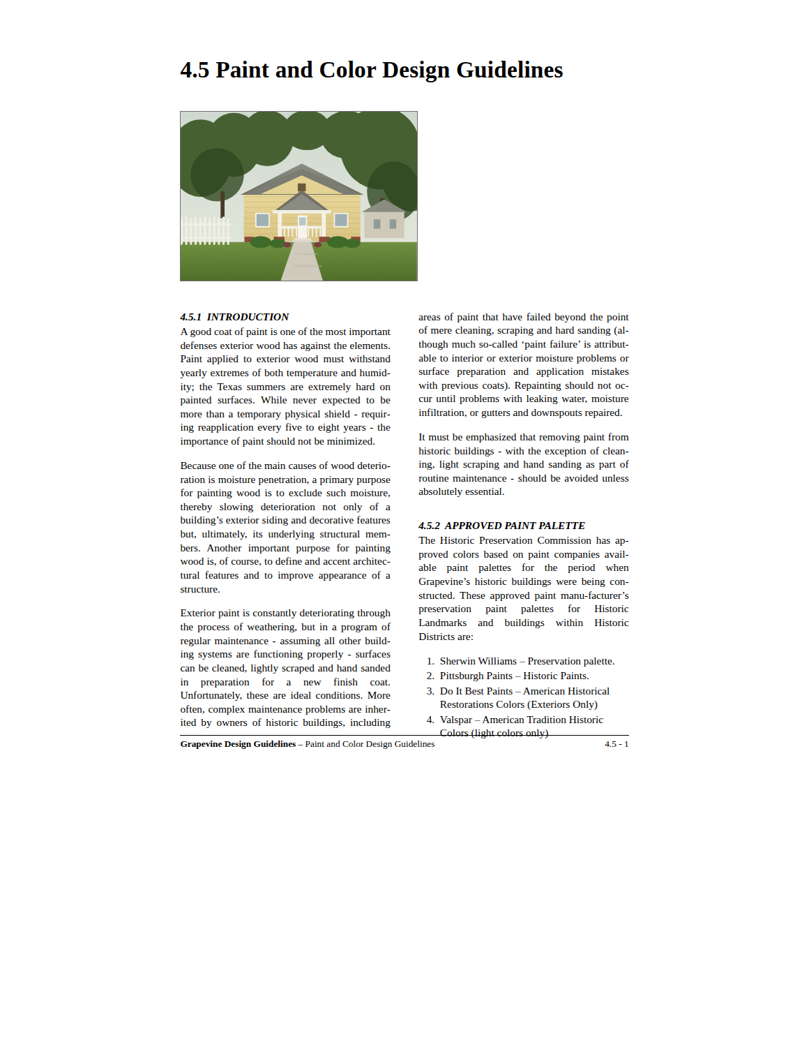4.5 Paint and Color Design Guidelines
4.5.1 INTRODUCTION
A good coat of paint is one of the most important defenses exterior wood has against the elements. Paint applied to exterior wood must withstand yearly extremes of both temperature and humidity; the Texas summers are extremely hard on painted surfaces. While never expected to be more than a temporary physical shield - requiring reapplication every five to eight years - the importance of paint should not be minimized.
Because one of the main causes of wood deterioration is moisture penetration, a primary purpose for painting wood is to exclude such moisture, thereby slowing deterioration not only of a building’s exterior siding and decorative features but, ultimately, its underlying structural members. Another important purpose for painting wood is, of course, to define and accent architectural features and to improve appearance of a structure.
Exterior paint is constantly deteriorating through the process of weathering, but in a program of regular maintenance - assuming all other building systems are functioning properly - surfaces can be cleaned, lightly scraped and hand sanded in preparation for a new finish coat. Unfortunately, these are ideal conditions. More often, complex maintenance problems are inherited by owners of historic buildings, including areas of paint that have failed beyond the point of mere cleaning, scraping and hard sanding (although much so-called ‘paint failure’ is attributable to interior or exterior moisture problems or surface preparation and application mistakes with previous coats). Repainting should not occur until problems with leaking water, moisture infiltration, or gutters and downspouts repaired.
It must be emphasized that removing paint from historic buildings - with the exception of cleaning, light scraping and hand sanding as part of routine maintenance - should be avoided unless absolutely essential.
4.5.2 APPROVED PAINT PALETTE
The Historic Preservation Commission has approved colors based on paint companies available paint palettes for the period when Grapevine’s historic buildings were being constructed. These approved paint manu-facturer’s preservation paint palettes for Historic Landmarks and buildings within Historic Districts are:
Sherwin Williams – Preservation palette.
Pittsburgh Paints – Historic Paints.
Do It Best Paints – American Historical Restorations Colors (Exteriors Only)
Valspar – American Tradition Historic Colors (light colors only)
Grapevine Design Guidelines – Paint and Color Design Guidelines
4.5 - 1